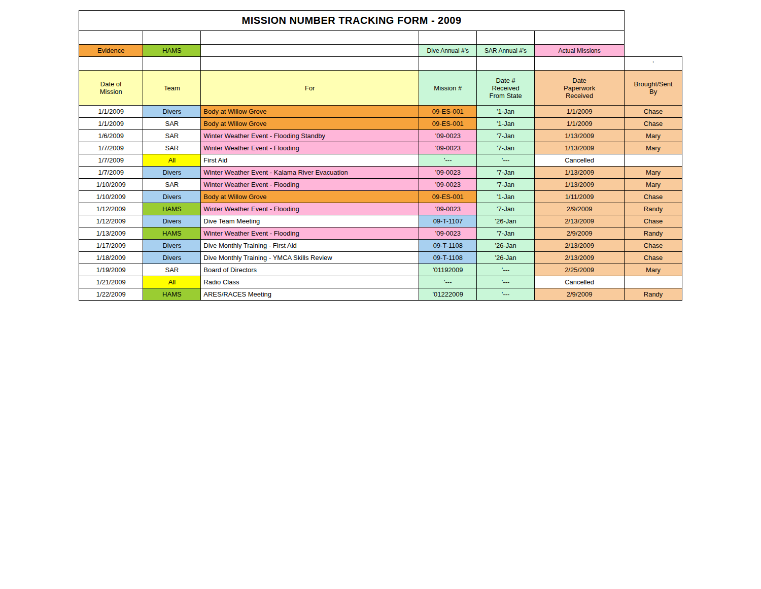| MISSION NUMBER TRACKING FORM - 2009 | |
| Evidence | HAMS | | Dive Annual #'s | SAR Annual #'s | Actual Missions | |
| | | | | | | ' |
| Date of Mission | Team | For | Mission # | Date # Received From State | Date Paperwork Received | Brought/Sent By |
| 1/1/2009 | Divers | Body at Willow Grove | 09-ES-001 | '1-Jan | 1/1/2009 | Chase |
| 1/1/2009 | SAR | Body at Willow Grove | 09-ES-001 | '1-Jan | 1/1/2009 | Chase |
| 1/6/2009 | SAR | Winter Weather Event - Flooding Standby | '09-0023 | '7-Jan | 1/13/2009 | Mary |
| 1/7/2009 | SAR | Winter Weather Event - Flooding | '09-0023 | '7-Jan | 1/13/2009 | Mary |
| 1/7/2009 | All | First Aid | '--- | '--- | Cancelled | |
| 1/7/2009 | Divers | Winter Weather Event - Kalama River Evacuation | '09-0023 | '7-Jan | 1/13/2009 | Mary |
| 1/10/2009 | SAR | Winter Weather Event - Flooding | '09-0023 | '7-Jan | 1/13/2009 | Mary |
| 1/10/2009 | Divers | Body at Willow Grove | 09-ES-001 | '1-Jan | 1/11/2009 | Chase |
| 1/12/2009 | HAMS | Winter Weather Event - Flooding | '09-0023 | '7-Jan | 2/9/2009 | Randy |
| 1/12/2009 | Divers | Dive Team Meeting | 09-T-1107 | '26-Jan | 2/13/2009 | Chase |
| 1/13/2009 | HAMS | Winter Weather Event - Flooding | '09-0023 | '7-Jan | 2/9/2009 | Randy |
| 1/17/2009 | Divers | Dive Monthly Training - First Aid | 09-T-1108 | '26-Jan | 2/13/2009 | Chase |
| 1/18/2009 | Divers | Dive Monthly Training - YMCA Skills Review | 09-T-1108 | '26-Jan | 2/13/2009 | Chase |
| 1/19/2009 | SAR | Board of Directors | '01192009 | '--- | 2/25/2009 | Mary |
| 1/21/2009 | All | Radio Class | '--- | '--- | Cancelled | |
| 1/22/2009 | HAMS | ARES/RACES Meeting | '01222009 | '--- | 2/9/2009 | Randy |